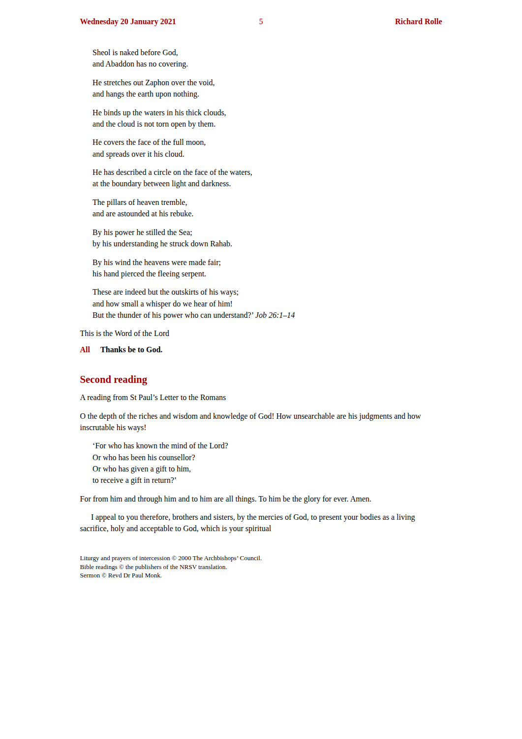Wednesday 20 January 2021
5
Richard Rolle
Sheol is naked before God,
and Abaddon has no covering.
He stretches out Zaphon over the void,
and hangs the earth upon nothing.
He binds up the waters in his thick clouds,
and the cloud is not torn open by them.
He covers the face of the full moon,
and spreads over it his cloud.
He has described a circle on the face of the waters,
at the boundary between light and darkness.
The pillars of heaven tremble,
and are astounded at his rebuke.
By his power he stilled the Sea;
by his understanding he struck down Rahab.
By his wind the heavens were made fair;
his hand pierced the fleeing serpent.
These are indeed but the outskirts of his ways;
and how small a whisper do we hear of him!
But the thunder of his power who can understand?’ Job 26:1–14
This is the Word of the Lord
All Thanks be to God.
Second reading
A reading from St Paul’s Letter to the Romans
O the depth of the riches and wisdom and knowledge of God! How unsearchable are his judgments and how inscrutable his ways!
‘For who has known the mind of the Lord?
Or who has been his counsellor?
Or who has given a gift to him,
to receive a gift in return?’
For from him and through him and to him are all things. To him be the glory for ever. Amen.
I appeal to you therefore, brothers and sisters, by the mercies of God, to present your bodies as a living sacrifice, holy and acceptable to God, which is your spiritual
Liturgy and prayers of intercession © 2000 The Archbishops’ Council.
Bible readings © the publishers of the NRSV translation.
Sermon © Revd Dr Paul Monk.